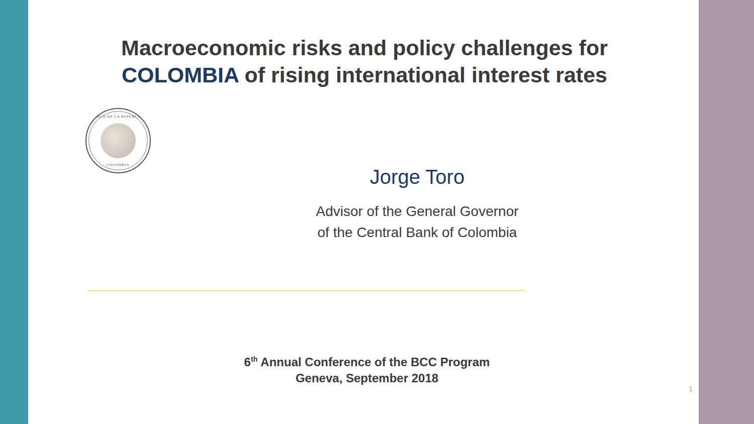Macroeconomic risks and policy challenges for
COLOMBIA of rising international interest rates
BANCO DE LA REPÚBLICA
COLOMBIA
Jorge Toro
Advisor of the General Governor
of the Central Bank of Colombia
6th Annual Conference of the BCC Program
Geneva, September 2018
1